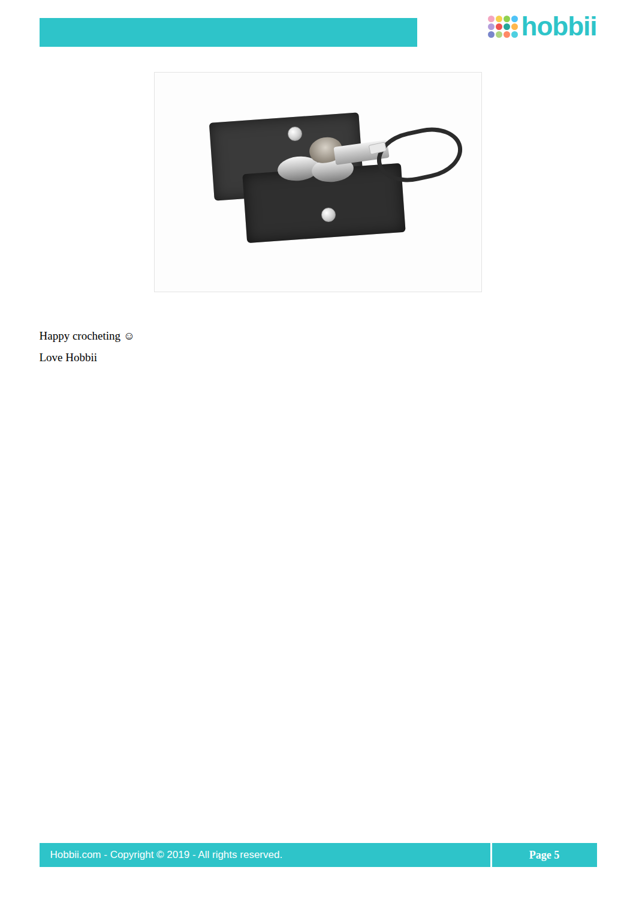hobbii
Happy crocheting ☺
Love Hobbii
Hobbii.com - Copyright © 2019 - All rights reserved.
Page 5